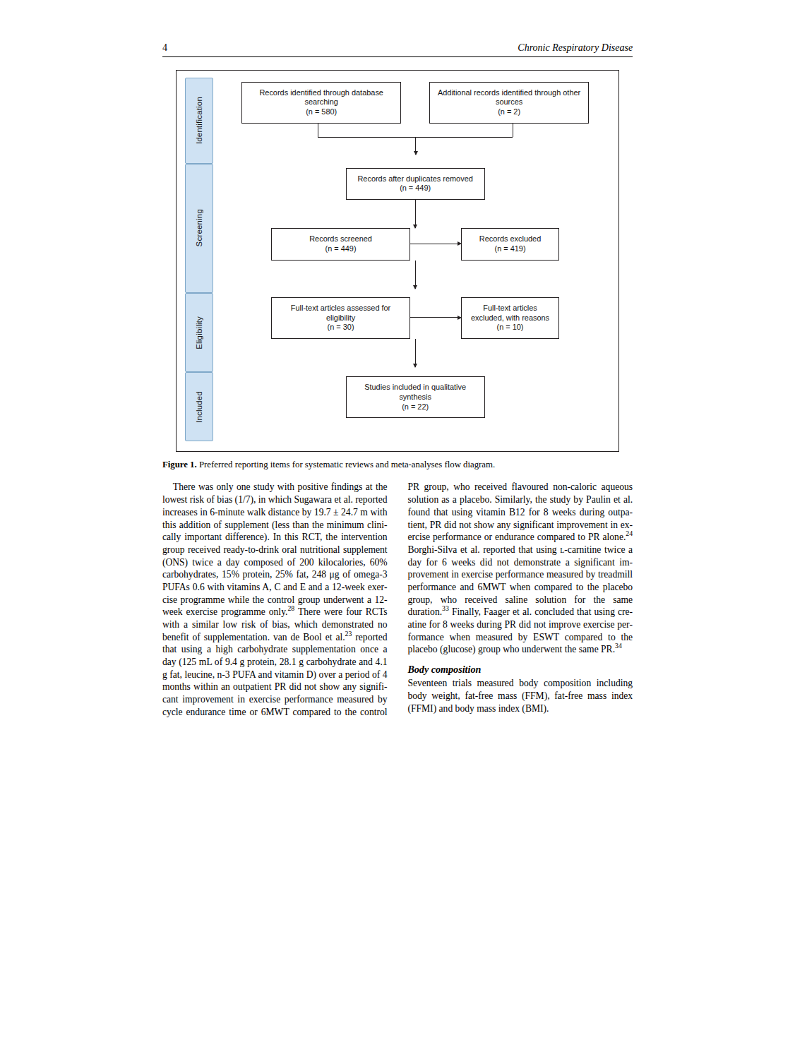4
Chronic Respiratory Disease
Identification
Records identified through database searching
(n = 580)
Additional records identified through other sources
(n = 2)
Screening
Records after duplicates removed
(n = 449)
Records screened
(n = 449)
Records excluded
(n = 419)
Eligibility
Full-text articles assessed for eligibility
(n = 30)
Full-text articles excluded, with reasons
(n = 10)
Included
Studies included in qualitative synthesis
(n = 22)
Figure 1. Preferred reporting items for systematic reviews and meta-analyses flow diagram.
There was only one study with positive findings at the lowest risk of bias (1/7), in which Sugawara et al. reported increases in 6-minute walk distance by 19.7 ± 24.7 m with this addition of supplement (less than the minimum clinically important difference). In this RCT, the intervention group received ready-to-drink oral nutritional supplement (ONS) twice a day composed of 200 kilocalories, 60% carbohydrates, 15% protein, 25% fat, 248 μg of omega-3 PUFAs 0.6 with vitamins A, C and E and a 12-week exercise programme while the control group underwent a 12-week exercise programme only.28 There were four RCTs with a similar low risk of bias, which demonstrated no benefit of supplementation. van de Bool et al.23 reported that using a high carbohydrate supplementation once a day (125 mL of 9.4 g protein, 28.1 g carbohydrate and 4.1 g fat, leucine, n-3 PUFA and vitamin D) over a period of 4 months within an outpatient PR did not show any significant improvement in exercise performance measured by cycle endurance time or 6MWT compared to the control PR group, who received flavoured non-caloric aqueous solution as a placebo. Similarly, the study by Paulin et al. found that using vitamin B12 for 8 weeks during outpatient, PR did not show any significant improvement in exercise performance or endurance compared to PR alone.24 Borghi-Silva et al. reported that using l-carnitine twice a day for 6 weeks did not demonstrate a significant improvement in exercise performance measured by treadmill performance and 6MWT when compared to the placebo group, who received saline solution for the same duration.33 Finally, Faager et al. concluded that using creatine for 8 weeks during PR did not improve exercise performance when measured by ESWT compared to the placebo (glucose) group who underwent the same PR.34
Body composition
Seventeen trials measured body composition including body weight, fat-free mass (FFM), fat-free mass index (FFMI) and body mass index (BMI).